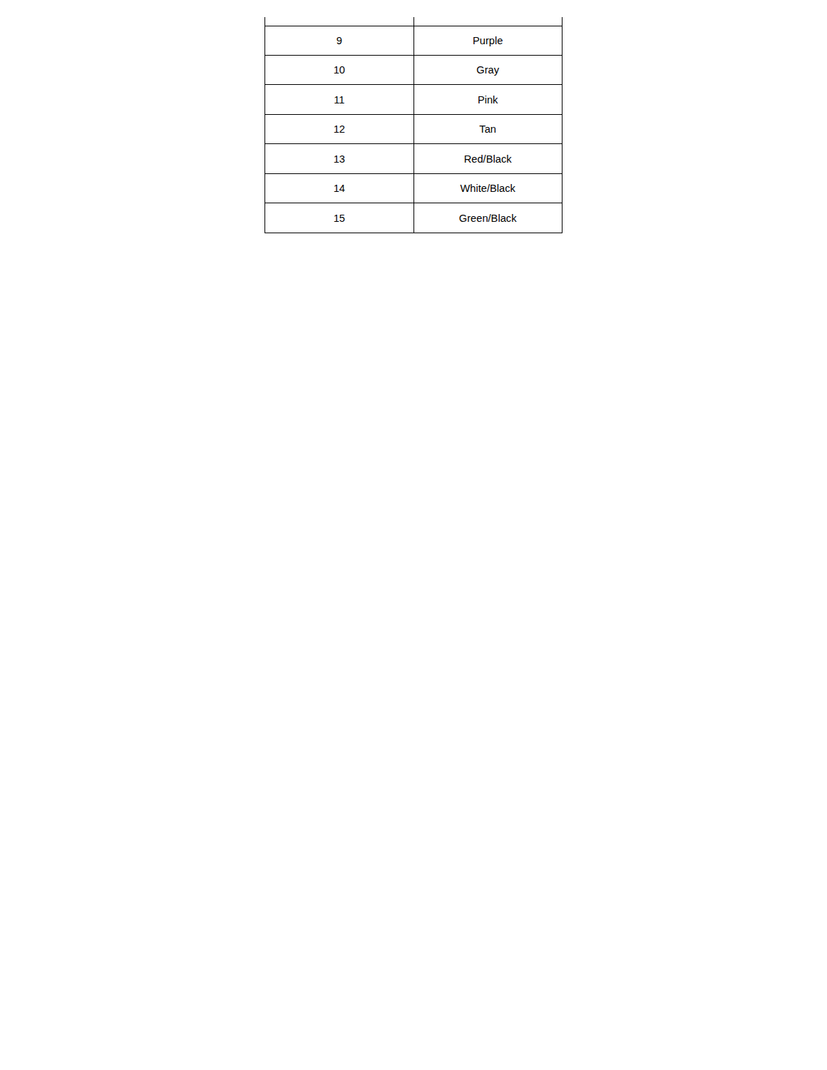| 9 | Purple |
| 10 | Gray |
| 11 | Pink |
| 12 | Tan |
| 13 | Red/Black |
| 14 | White/Black |
| 15 | Green/Black |